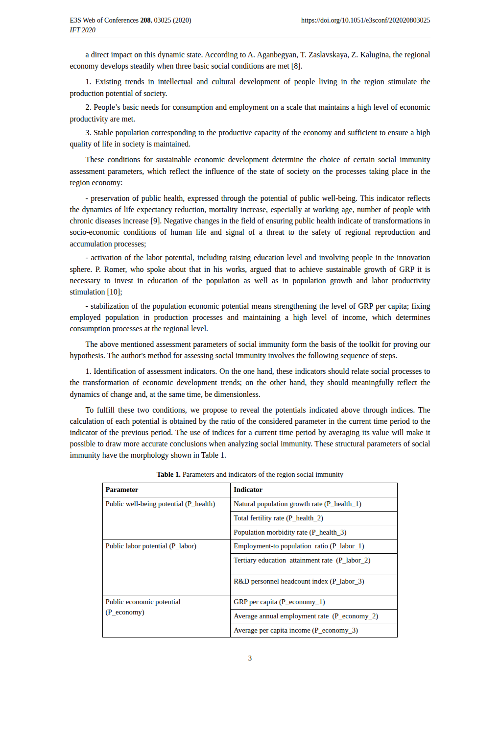E3S Web of Conferences 208, 03025 (2020)
IFT 2020
https://doi.org/10.1051/e3sconf/202020803025
a direct impact on this dynamic state. According to A. Aganbegyan, T. Zaslavskaya, Z. Kalugina, the regional economy develops steadily when three basic social conditions are met [8].
1. Existing trends in intellectual and cultural development of people living in the region stimulate the production potential of society.
2. People’s basic needs for consumption and employment on a scale that maintains a high level of economic productivity are met.
3. Stable population corresponding to the productive capacity of the economy and sufficient to ensure a high quality of life in society is maintained.
These conditions for sustainable economic development determine the choice of certain social immunity assessment parameters, which reflect the influence of the state of society on the processes taking place in the region economy:
preservation of public health, expressed through the potential of public well-being. This indicator reflects the dynamics of life expectancy reduction, mortality increase, especially at working age, number of people with chronic diseases increase [9]. Negative changes in the field of ensuring public health indicate of transformations in socio-economic conditions of human life and signal of a threat to the safety of regional reproduction and accumulation processes;
activation of the labor potential, including raising education level and involving people in the innovation sphere. P. Romer, who spoke about that in his works, argued that to achieve sustainable growth of GRP it is necessary to invest in education of the population as well as in population growth and labor productivity stimulation [10];
stabilization of the population economic potential means strengthening the level of GRP per capita; fixing employed population in production processes and maintaining a high level of income, which determines consumption processes at the regional level.
The above mentioned assessment parameters of social immunity form the basis of the toolkit for proving our hypothesis. The author's method for assessing social immunity involves the following sequence of steps.
1. Identification of assessment indicators. On the one hand, these indicators should relate social processes to the transformation of economic development trends; on the other hand, they should meaningfully reflect the dynamics of change and, at the same time, be dimensionless.
To fulfill these two conditions, we propose to reveal the potentials indicated above through indices. The calculation of each potential is obtained by the ratio of the considered parameter in the current time period to the indicator of the previous period. The use of indices for a current time period by averaging its value will make it possible to draw more accurate conclusions when analyzing social immunity. These structural parameters of social immunity have the morphology shown in Table 1.
Table 1. Parameters and indicators of the region social immunity
| Parameter | Indicator |
| --- | --- |
| Public well-being potential (P_health) | Natural population growth rate (P_health_1) |
| Total fertility rate (P_health_2) |
| Population morbidity rate (P_health_3) |
| Public labor potential (P_labor) | Employment-to population ratio (P_labor_1) |
| Tertiary education attainment rate (P_labor_2) |
| R&D personnel headcount index (P_labor_3) |
| Public economic potential (P_economy) | GRP per capita (P_economy_1) |
| Average annual employment rate (P_economy_2) |
| Average per capita income (P_economy_3) |
3